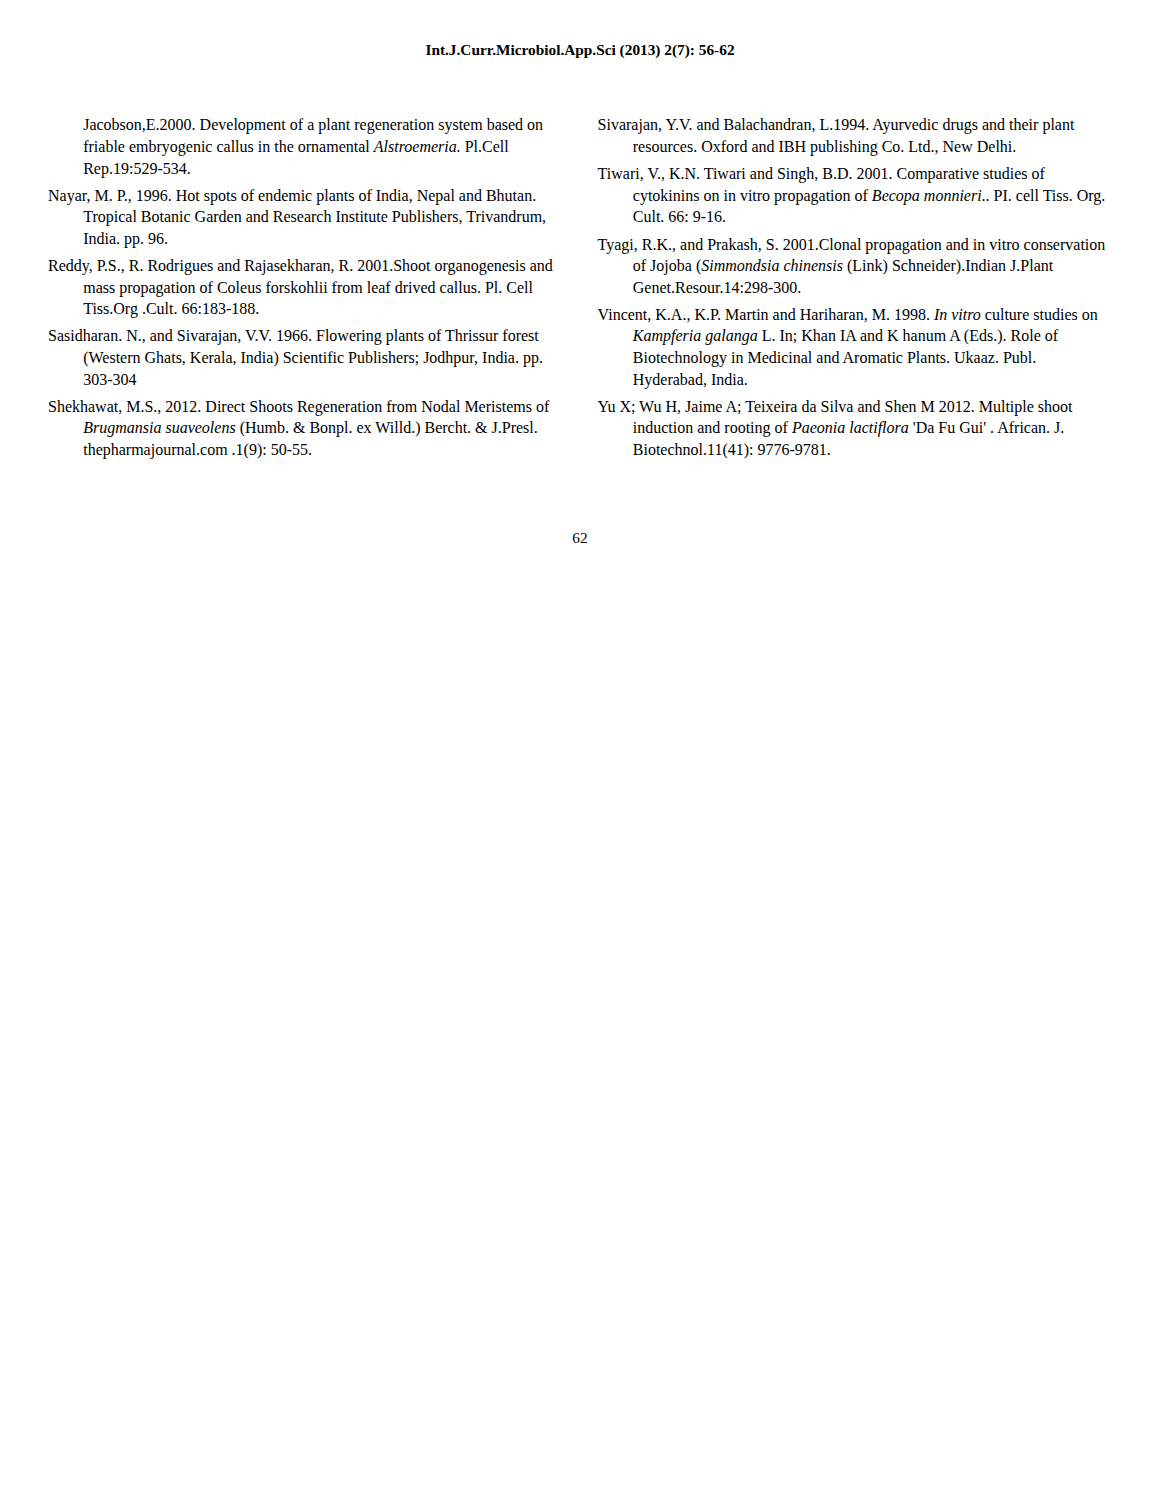Int.J.Curr.Microbiol.App.Sci (2013) 2(7): 56-62
Jacobson,E.2000. Development of a plant regeneration system based on friable embryogenic callus in the ornamental Alstroemeria. Pl.Cell Rep.19:529-534.
Nayar, M. P., 1996. Hot spots of endemic plants of India, Nepal and Bhutan. Tropical Botanic Garden and Research Institute Publishers, Trivandrum, India. pp. 96.
Reddy, P.S., R. Rodrigues and Rajasekharan, R. 2001.Shoot organogenesis and mass propagation of Coleus forskohlii from leaf drived callus. Pl. Cell Tiss.Org .Cult. 66:183-188.
Sasidharan. N., and Sivarajan, V.V. 1966. Flowering plants of Thrissur forest (Western Ghats, Kerala, India) Scientific Publishers; Jodhpur, India. pp. 303-304
Shekhawat, M.S., 2012. Direct Shoots Regeneration from Nodal Meristems of Brugmansia suaveolens (Humb. & Bonpl. ex Willd.) Bercht. & J.Presl. thepharmajournal.com .1(9): 50-55.
Sivarajan, Y.V. and Balachandran, L.1994. Ayurvedic drugs and their plant resources. Oxford and IBH publishing Co. Ltd., New Delhi.
Tiwari, V., K.N. Tiwari and Singh, B.D. 2001. Comparative studies of cytokinins on in vitro propagation of Becopa monnieri.. PI. cell Tiss. Org. Cult. 66: 9-16.
Tyagi, R.K., and Prakash, S. 2001.Clonal propagation and in vitro conservation of Jojoba (Simmondsia chinensis (Link) Schneider).Indian J.Plant Genet.Resour.14:298-300.
Vincent, K.A., K.P. Martin and Hariharan, M. 1998. In vitro culture studies on Kampferia galanga L. In; Khan IA and K hanum A (Eds.). Role of Biotechnology in Medicinal and Aromatic Plants. Ukaaz. Publ. Hyderabad, India.
Yu X; Wu H, Jaime A; Teixeira da Silva and Shen M 2012. Multiple shoot induction and rooting of Paeonia lactiflora 'Da Fu Gui' . African. J. Biotechnol.11(41): 9776-9781.
62